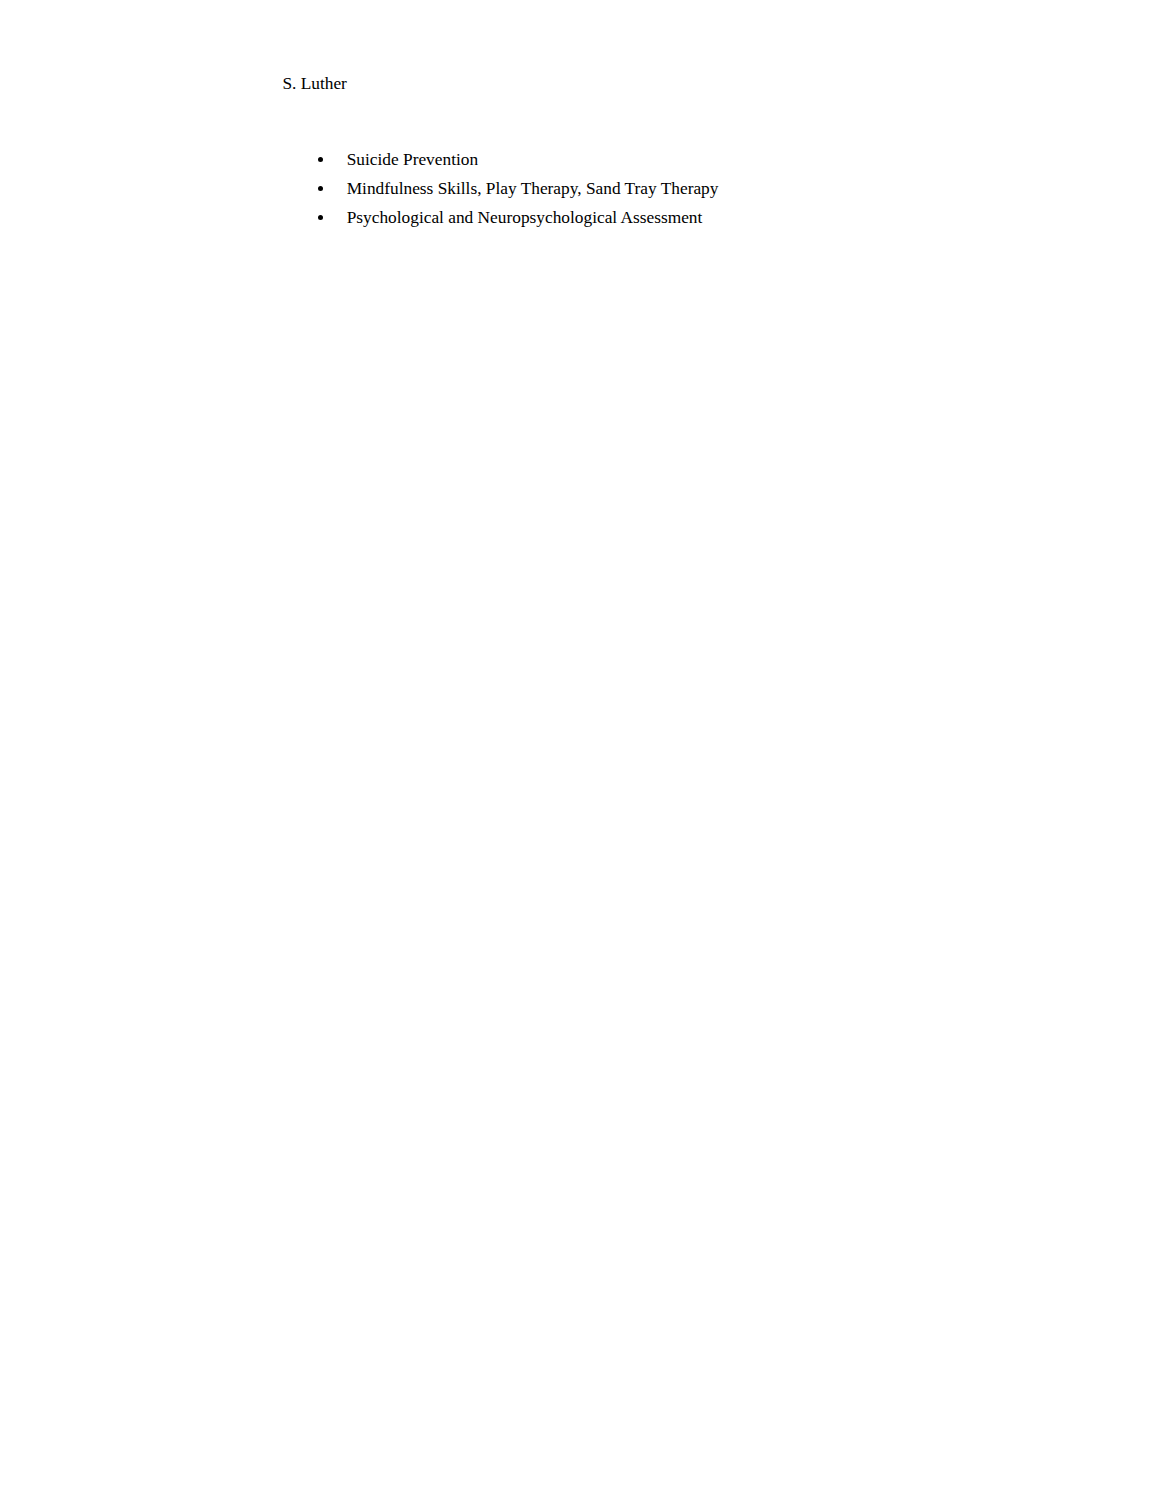S. Luther
Suicide Prevention
Mindfulness Skills, Play Therapy, Sand Tray Therapy
Psychological and Neuropsychological Assessment